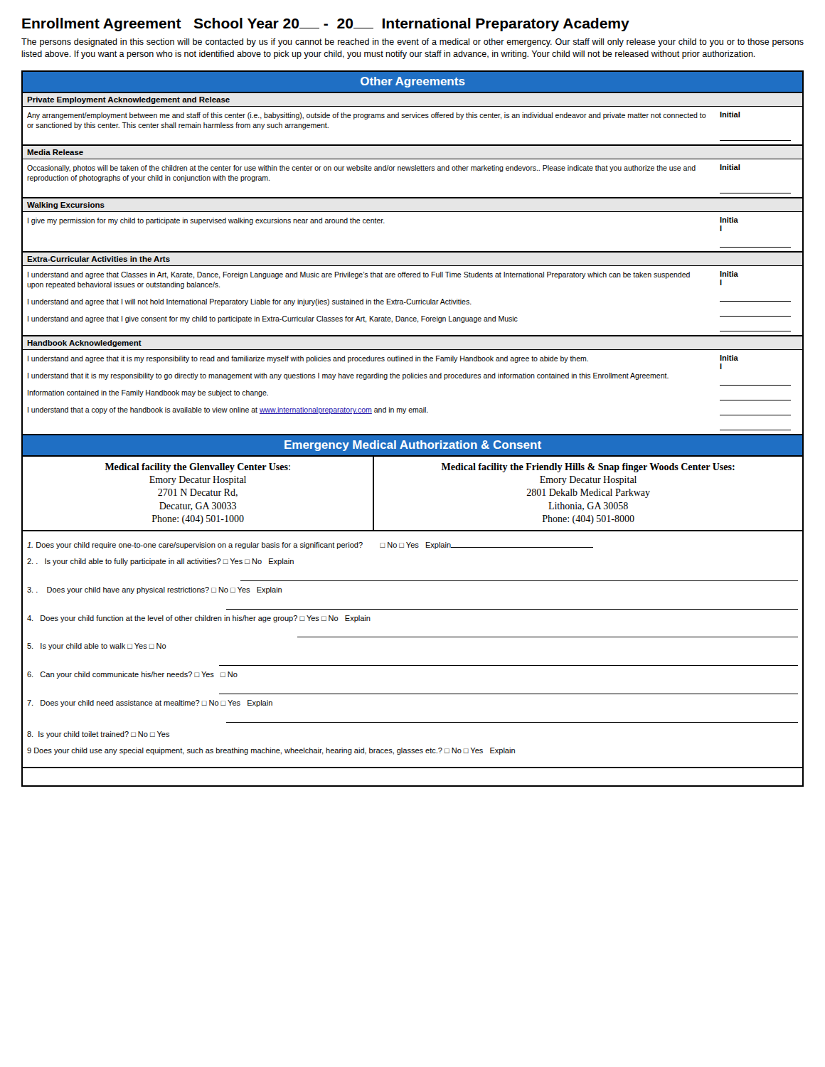Enrollment Agreement School Year 20 - 20 International Preparatory Academy
The persons designated in this section will be contacted by us if you cannot be reached in the event of a medical or other emergency. Our staff will only release your child to you or to those persons listed above. If you want a person who is not identified above to pick up your child, you must notify our staff in advance, in writing. Your child will not be released without prior authorization.
| Other Agreements |
| Private Employment Acknowledgement and Release |
| Any arrangement/employment between me and staff of this center (i.e., babysitting), outside of the programs and services offered by this center, is an individual endeavor and private matter not connected to or sanctioned by this center. This center shall remain harmless from any such arrangement. | Initial |
| Media Release |
| Occasionally, photos will be taken of the children at the center for use within the center or on our website and/or newsletters and other marketing endevors.. Please indicate that you authorize the use and reproduction of photographs of your child in conjunction with the program. | Initial |
| Walking Excursions |
| I give my permission for my child to participate in supervised walking excursions near and around the center. | Initia l |
| Extra-Curricular Activities in the Arts |
| I understand and agree that Classes in Art, Karate, Dance, Foreign Language and Music are Privilege’s that are offered to Full Time Students at International Preparatory which can be taken suspended upon repeated behavioral issues or outstanding balance/s. I understand and agree that I will not hold International Preparatory Liable for any injury(ies) sustained in the Extra-Curricular Activities. I understand and agree that I give consent for my child to participate in Extra-Curricular Classes for Art, Karate, Dance, Foreign Language and Music | Initia l |
| Handbook Acknowledgement |
| I understand and agree that it is my responsibility to read and familiarize myself with policies and procedures outlined in the Family Handbook and agree to abide by them. I understand that it is my responsibility to go directly to management with any questions I may have regarding the policies and procedures and information contained in this Enrollment Agreement. Information contained in the Family Handbook may be subject to change. I understand that a copy of the handbook is available to view online at www.internationalpreparatory.com and in my email. | Initia l |
| Emergency Medical Authorization & Consent |
| / Medical facility the Glenvalley Center Uses : Emory Decatur Hospital 2701 N Decatur Rd, Decatur, GA 30033 Phone: (404) 501-1000 / Medical facility the Friendly Hills & Snap finger Woods Center Uses: Emory Decatur Hospital 2801 Dekalb Medical Parkway Lithonia, GA 30058 Phone: (404) 501-8000 / |
| 1. Does your child require one-to-one care/supervision on a regular basis for a significant period? □ No □ Yes Explain 2. . Is your child able to fully participate in all activities? □ Yes □ No Explain 3. . Does your child have any physical restrictions? □ No □ Yes Explain 4. Does your child function at the level of other children in his/her age group? □ Yes □ No Explain 5. Is your child able to walk □ Yes □ No 6. Can your child communicate his/her needs? □ Yes □ No 7. Does your child need assistance at mealtime? □ No □ Yes Explain 8. Is your child toilet trained? □ No □ Yes 9 Does your child use any special equipment, such as breathing machine, wheelchair, hearing aid, braces, glasses etc.? □ No □ Yes Explain |